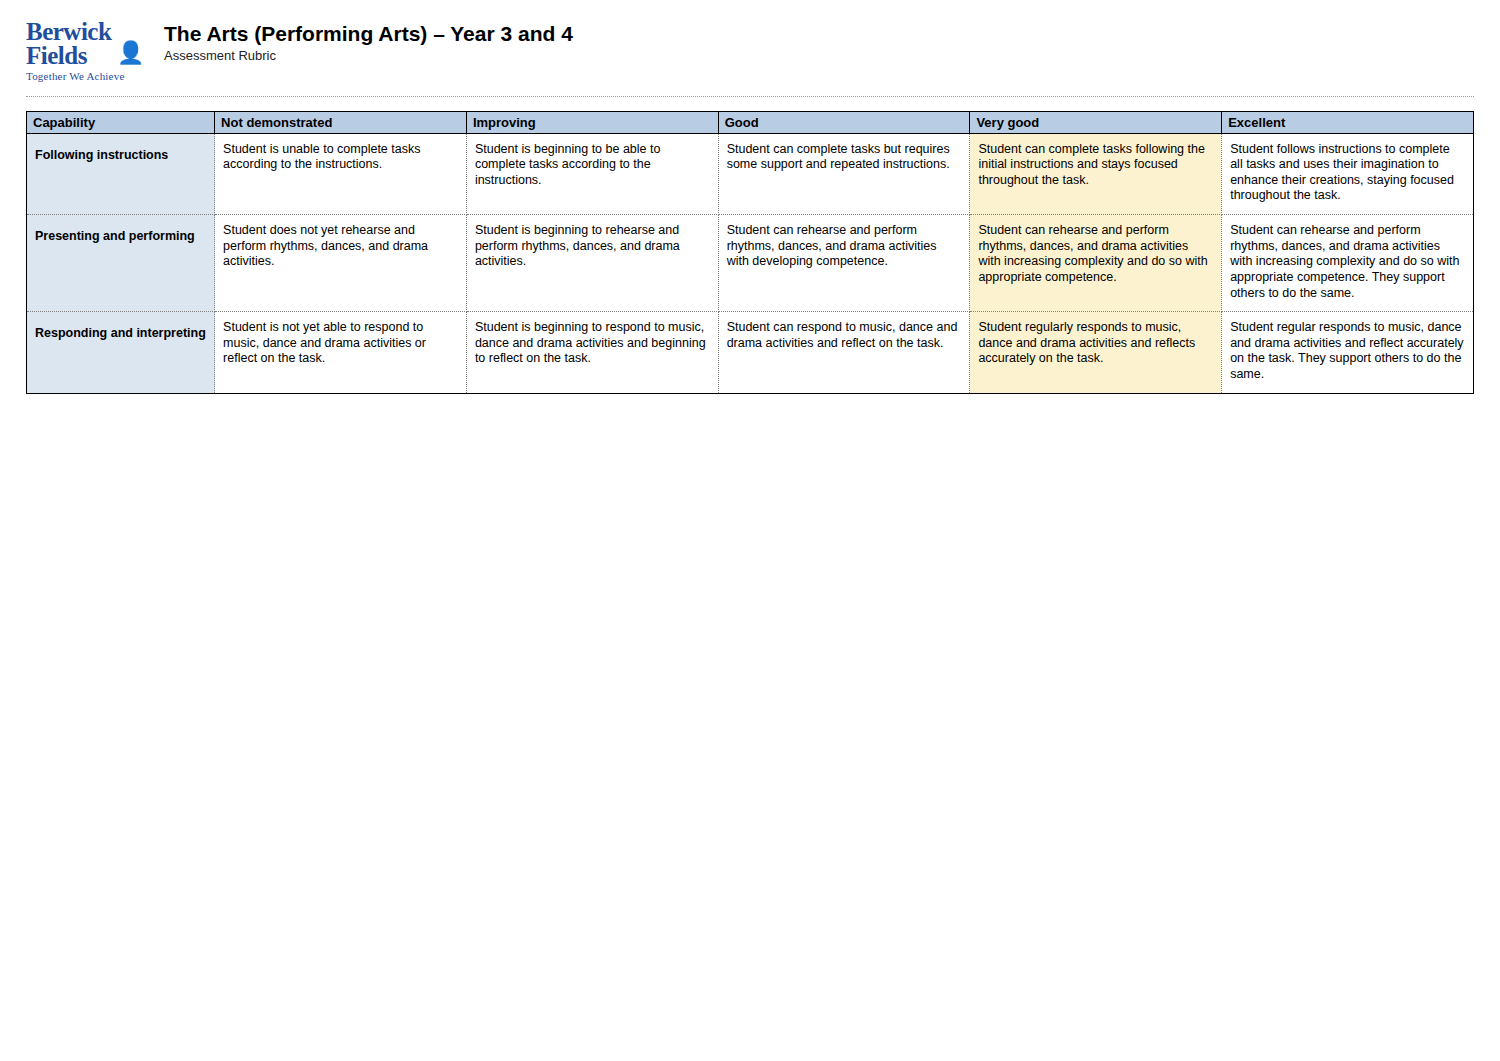Berwick Fields
👤
Together We Achieve
The Arts (Performing Arts) – Year 3 and 4
Assessment Rubric
| Capability | Not demonstrated | Improving | Good | Very good | Excellent |
| --- | --- | --- | --- | --- | --- |
| Following instructions | Student is unable to complete tasks according to the instructions. | Student is beginning to be able to complete tasks according to the instructions. | Student can complete tasks but requires some support and repeated instructions. | Student can complete tasks following the initial instructions and stays focused throughout the task. | Student follows instructions to complete all tasks and uses their imagination to enhance their creations, staying focused throughout the task. |
| Presenting and performing | Student does not yet rehearse and perform rhythms, dances, and drama activities. | Student is beginning to rehearse and perform rhythms, dances, and drama activities. | Student can rehearse and perform rhythms, dances, and drama activities with developing competence. | Student can rehearse and perform rhythms, dances, and drama activities with increasing complexity and do so with appropriate competence. | Student can rehearse and perform rhythms, dances, and drama activities with increasing complexity and do so with appropriate competence. They support others to do the same. |
| Responding and interpreting | Student is not yet able to respond to music, dance and drama activities or reflect on the task. | Student is beginning to respond to music, dance and drama activities and beginning to reflect on the task. | Student can respond to music, dance and drama activities and reflect on the task. | Student regularly responds to music, dance and drama activities and reflects accurately on the task. | Student regular responds to music, dance and drama activities and reflect accurately on the task. They support others to do the same. |